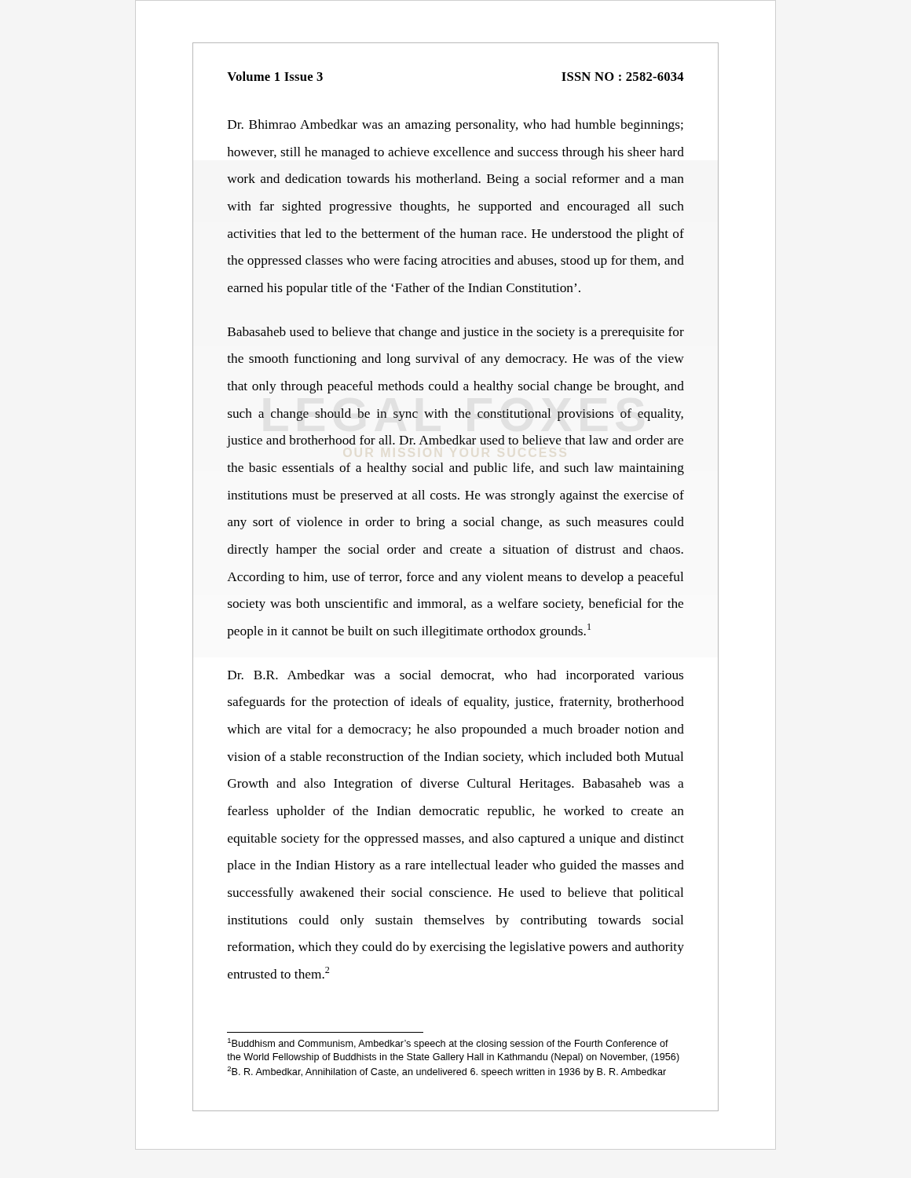Volume 1 Issue 3 ISSN NO : 2582-6034
LEGAL FOXES
OUR MISSION YOUR SUCCESS
Dr. Bhimrao Ambedkar was an amazing personality, who had humble beginnings; however, still he managed to achieve excellence and success through his sheer hard work and dedication towards his motherland. Being a social reformer and a man with far sighted progressive thoughts, he supported and encouraged all such activities that led to the betterment of the human race. He understood the plight of the oppressed classes who were facing atrocities and abuses, stood up for them, and earned his popular title of the ‘Father of the Indian Constitution’.
Babasaheb used to believe that change and justice in the society is a prerequisite for the smooth functioning and long survival of any democracy. He was of the view that only through peaceful methods could a healthy social change be brought, and such a change should be in sync with the constitutional provisions of equality, justice and brotherhood for all. Dr. Ambedkar used to believe that law and order are the basic essentials of a healthy social and public life, and such law maintaining institutions must be preserved at all costs. He was strongly against the exercise of any sort of violence in order to bring a social change, as such measures could directly hamper the social order and create a situation of distrust and chaos. According to him, use of terror, force and any violent means to develop a peaceful society was both unscientific and immoral, as a welfare society, beneficial for the people in it cannot be built on such illegitimate orthodox grounds.1
Dr. B.R. Ambedkar was a social democrat, who had incorporated various safeguards for the protection of ideals of equality, justice, fraternity, brotherhood which are vital for a democracy; he also propounded a much broader notion and vision of a stable reconstruction of the Indian society, which included both Mutual Growth and also Integration of diverse Cultural Heritages. Babasaheb was a fearless upholder of the Indian democratic republic, he worked to create an equitable society for the oppressed masses, and also captured a unique and distinct place in the Indian History as a rare intellectual leader who guided the masses and successfully awakened their social conscience. He used to believe that political institutions could only sustain themselves by contributing towards social reformation, which they could do by exercising the legislative powers and authority entrusted to them.2
1Buddhism and Communism, Ambedkar’s speech at the closing session of the Fourth Conference of the World Fellowship of Buddhists in the State Gallery Hall in Kathmandu (Nepal) on November, (1956)
2B. R. Ambedkar, Annihilation of Caste, an undelivered 6. speech written in 1936 by B. R. Ambedkar